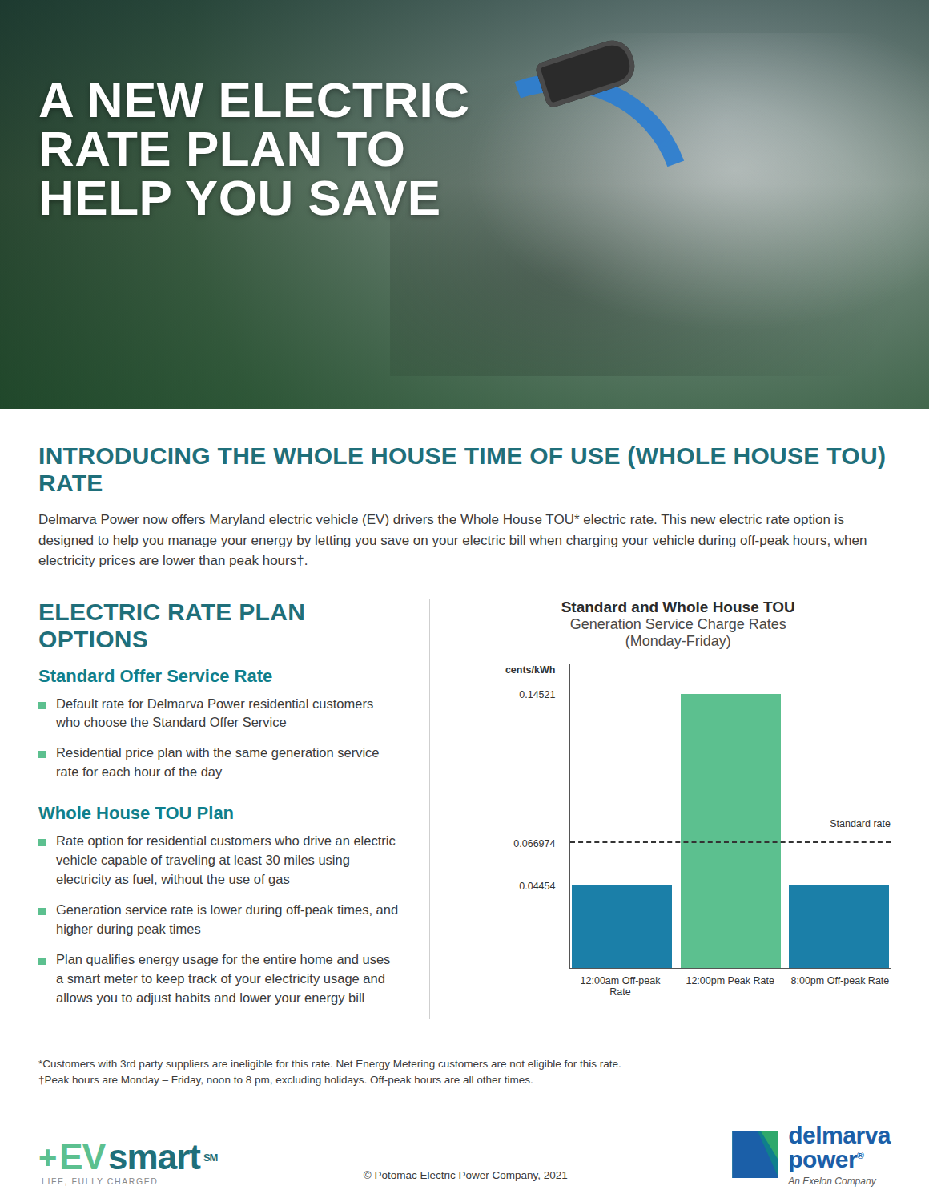A New Electric
Rate Plan to
Help You Save
Introducing the Whole House Time of Use (Whole House TOU) Rate
Delmarva Power now offers Maryland electric vehicle (EV) drivers the Whole House TOU* electric rate. This new electric rate option is designed to help you manage your energy by letting you save on your electric bill when charging your vehicle during off-peak hours, when electricity prices are lower than peak hours†.
Electric Rate Plan Options
Standard Offer Service Rate
Default rate for Delmarva Power residential customers who choose the Standard Offer Service
Residential price plan with the same generation service rate for each hour of the day
Whole House TOU Plan
Rate option for residential customers who drive an electric vehicle capable of traveling at least 30 miles using electricity as fuel, without the use of gas
Generation service rate is lower during off-peak times, and higher during peak times
Plan qualifies energy usage for the entire home and uses a smart meter to keep track of your electricity usage and allows you to adjust habits and lower your energy bill
Standard and Whole House TOU
Generation Service Charge Rates
(Monday-Friday)
cents/kWh 0.14521 0.066974 0.04454
Standard rate
12:00am Off-peak Rate 12:00pm Peak Rate 8:00pm Off-peak Rate
*Customers with 3rd party suppliers are ineligible for this rate. Net Energy Metering customers are not eligible for this rate.
†Peak hours are Monday – Friday, noon to 8 pm, excluding holidays. Off-peak hours are all other times.
+EV smart SM
Life, Fully Charged
© Potomac Electric Power Company, 2021
delmarva power® An Exelon Company